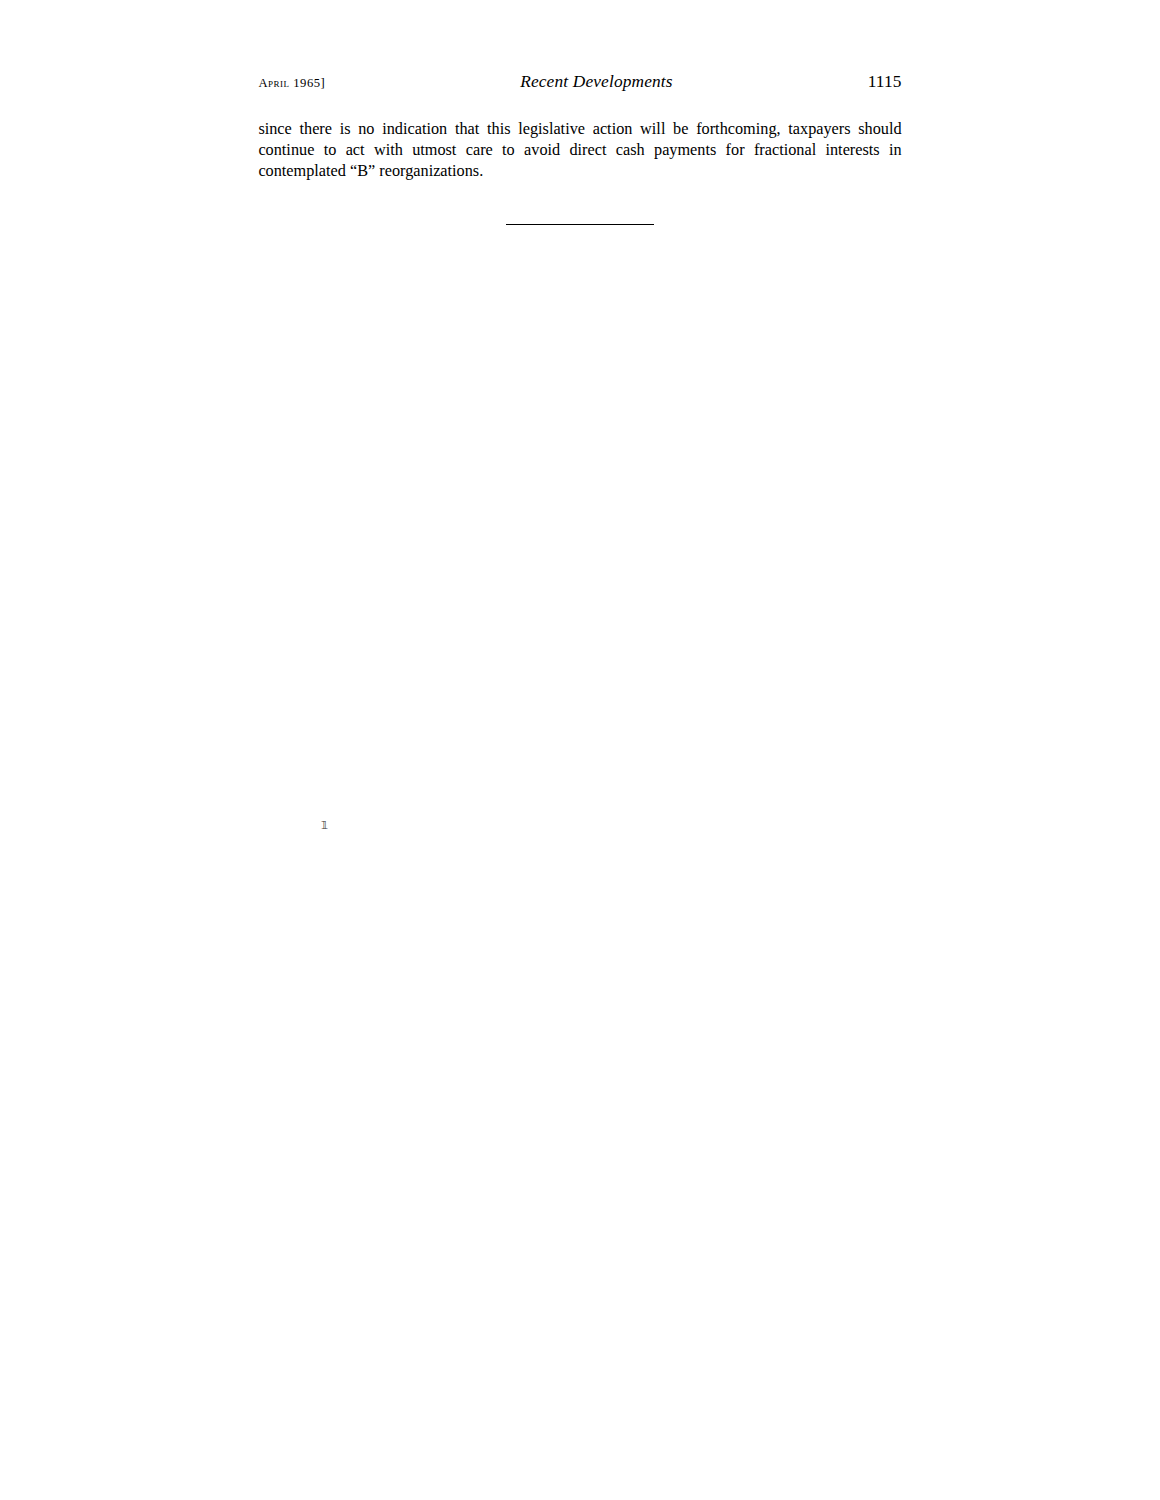April 1965] Recent Developments 1115
since there is no indication that this legislative action will be forth­coming, taxpayers should continue to act with utmost care to avoid direct cash payments for fractional interests in contemplated “B” reorganizations.
𝟙